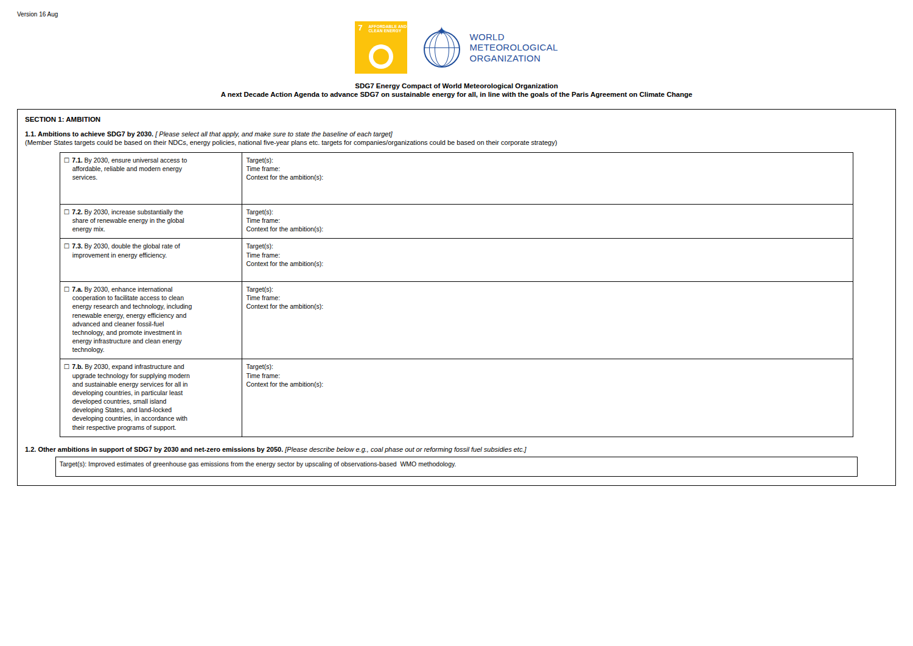Version 16 Aug
7 AFFORDABLE AND
CLEAN ENERGY ✦ WORLD METEOROLOGICAL ORGANIZATION
SDG7 Energy Compact of World Meteorological Organization
A next Decade Action Agenda to advance SDG7 on sustainable energy for all, in line with the goals of the Paris Agreement on Climate Change
SECTION 1: AMBITION
1.1. Ambitions to achieve SDG7 by 2030. [ Please select all that apply, and make sure to state the baseline of each target]
(Member States targets could be based on their NDCs, energy policies, national five-year plans etc. targets for companies/organizations could be based on their corporate strategy)
| ☐ 7.1. By 2030, ensure universal access to affordable, reliable and modern energy services. | Target(s): Time frame: Context for the ambition(s): |
| ☐ 7.2. By 2030, increase substantially the share of renewable energy in the global energy mix. | Target(s): Time frame: Context for the ambition(s): |
| ☐ 7.3. By 2030, double the global rate of improvement in energy efficiency. | Target(s): Time frame: Context for the ambition(s): |
| ☐ 7.a. By 2030, enhance international cooperation to facilitate access to clean energy research and technology, including renewable energy, energy efficiency and advanced and cleaner fossil-fuel technology, and promote investment in energy infrastructure and clean energy technology. | Target(s): Time frame: Context for the ambition(s): |
| ☐ 7.b. By 2030, expand infrastructure and upgrade technology for supplying modern and sustainable energy services for all in developing countries, in particular least developed countries, small island developing States, and land-locked developing countries, in accordance with their respective programs of support. | Target(s): Time frame: Context for the ambition(s): |
1.2. Other ambitions in support of SDG7 by 2030 and net-zero emissions by 2050. [Please describe below e.g., coal phase out or reforming fossil fuel subsidies etc.]
Target(s): Improved estimates of greenhouse gas emissions from the energy sector by upscaling of observations-based WMO methodology.